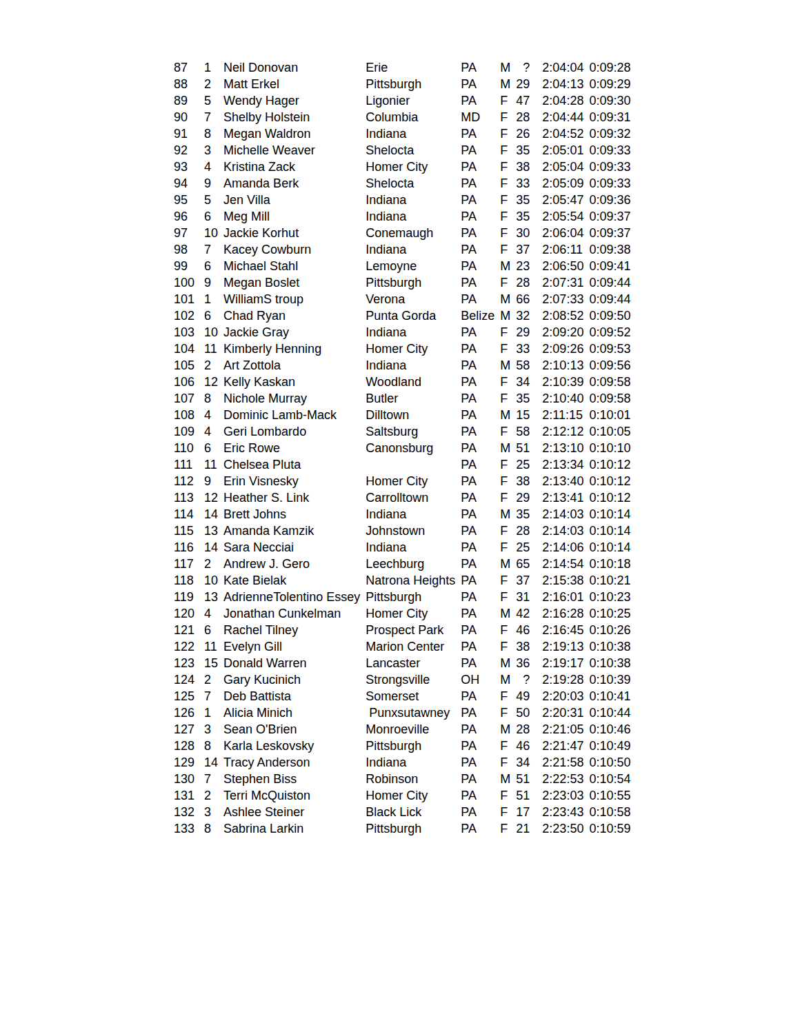| 87 | 1 | Neil Donovan | Erie | PA | M | ? | 2:04:04 | 0:09:28 |
| 88 | 2 | Matt Erkel | Pittsburgh | PA | M | 29 | 2:04:13 | 0:09:29 |
| 89 | 5 | Wendy Hager | Ligonier | PA | F | 47 | 2:04:28 | 0:09:30 |
| 90 | 7 | Shelby Holstein | Columbia | MD | F | 28 | 2:04:44 | 0:09:31 |
| 91 | 8 | Megan Waldron | Indiana | PA | F | 26 | 2:04:52 | 0:09:32 |
| 92 | 3 | Michelle Weaver | Shelocta | PA | F | 35 | 2:05:01 | 0:09:33 |
| 93 | 4 | Kristina Zack | Homer City | PA | F | 38 | 2:05:04 | 0:09:33 |
| 94 | 9 | Amanda Berk | Shelocta | PA | F | 33 | 2:05:09 | 0:09:33 |
| 95 | 5 | Jen Villa | Indiana | PA | F | 35 | 2:05:47 | 0:09:36 |
| 96 | 6 | Meg Mill | Indiana | PA | F | 35 | 2:05:54 | 0:09:37 |
| 97 | 10 | Jackie Korhut | Conemaugh | PA | F | 30 | 2:06:04 | 0:09:37 |
| 98 | 7 | Kacey Cowburn | Indiana | PA | F | 37 | 2:06:11 | 0:09:38 |
| 99 | 6 | Michael Stahl | Lemoyne | PA | M | 23 | 2:06:50 | 0:09:41 |
| 100 | 9 | Megan Boslet | Pittsburgh | PA | F | 28 | 2:07:31 | 0:09:44 |
| 101 | 1 | WilliamS troup | Verona | PA | M | 66 | 2:07:33 | 0:09:44 |
| 102 | 6 | Chad Ryan | Punta Gorda | Belize | M | 32 | 2:08:52 | 0:09:50 |
| 103 | 10 | Jackie Gray | Indiana | PA | F | 29 | 2:09:20 | 0:09:52 |
| 104 | 11 | Kimberly Henning | Homer City | PA | F | 33 | 2:09:26 | 0:09:53 |
| 105 | 2 | Art Zottola | Indiana | PA | M | 58 | 2:10:13 | 0:09:56 |
| 106 | 12 | Kelly Kaskan | Woodland | PA | F | 34 | 2:10:39 | 0:09:58 |
| 107 | 8 | Nichole Murray | Butler | PA | F | 35 | 2:10:40 | 0:09:58 |
| 108 | 4 | Dominic Lamb-Mack | Dilltown | PA | M | 15 | 2:11:15 | 0:10:01 |
| 109 | 4 | Geri Lombardo | Saltsburg | PA | F | 58 | 2:12:12 | 0:10:05 |
| 110 | 6 | Eric Rowe | Canonsburg | PA | M | 51 | 2:13:10 | 0:10:10 |
| 111 | 11 | Chelsea Pluta | | PA | F | 25 | 2:13:34 | 0:10:12 |
| 112 | 9 | Erin Visnesky | Homer City | PA | F | 38 | 2:13:40 | 0:10:12 |
| 113 | 12 | Heather S. Link | Carrolltown | PA | F | 29 | 2:13:41 | 0:10:12 |
| 114 | 14 | Brett Johns | Indiana | PA | M | 35 | 2:14:03 | 0:10:14 |
| 115 | 13 | Amanda Kamzik | Johnstown | PA | F | 28 | 2:14:03 | 0:10:14 |
| 116 | 14 | Sara Necciai | Indiana | PA | F | 25 | 2:14:06 | 0:10:14 |
| 117 | 2 | Andrew J. Gero | Leechburg | PA | M | 65 | 2:14:54 | 0:10:18 |
| 118 | 10 | Kate Bielak | Natrona Heights | PA | F | 37 | 2:15:38 | 0:10:21 |
| 119 | 13 | AdrienneTolentino Essey | Pittsburgh | PA | F | 31 | 2:16:01 | 0:10:23 |
| 120 | 4 | Jonathan Cunkelman | Homer City | PA | M | 42 | 2:16:28 | 0:10:25 |
| 121 | 6 | Rachel Tilney | Prospect Park | PA | F | 46 | 2:16:45 | 0:10:26 |
| 122 | 11 | Evelyn Gill | Marion Center | PA | F | 38 | 2:19:13 | 0:10:38 |
| 123 | 15 | Donald Warren | Lancaster | PA | M | 36 | 2:19:17 | 0:10:38 |
| 124 | 2 | Gary Kucinich | Strongsville | OH | M | ? | 2:19:28 | 0:10:39 |
| 125 | 7 | Deb Battista | Somerset | PA | F | 49 | 2:20:03 | 0:10:41 |
| 126 | 1 | Alicia Minich | Punxsutawney | PA | F | 50 | 2:20:31 | 0:10:44 |
| 127 | 3 | Sean O'Brien | Monroeville | PA | M | 28 | 2:21:05 | 0:10:46 |
| 128 | 8 | Karla Leskovsky | Pittsburgh | PA | F | 46 | 2:21:47 | 0:10:49 |
| 129 | 14 | Tracy Anderson | Indiana | PA | F | 34 | 2:21:58 | 0:10:50 |
| 130 | 7 | Stephen Biss | Robinson | PA | M | 51 | 2:22:53 | 0:10:54 |
| 131 | 2 | Terri McQuiston | Homer City | PA | F | 51 | 2:23:03 | 0:10:55 |
| 132 | 3 | Ashlee Steiner | Black Lick | PA | F | 17 | 2:23:43 | 0:10:58 |
| 133 | 8 | Sabrina Larkin | Pittsburgh | PA | F | 21 | 2:23:50 | 0:10:59 |